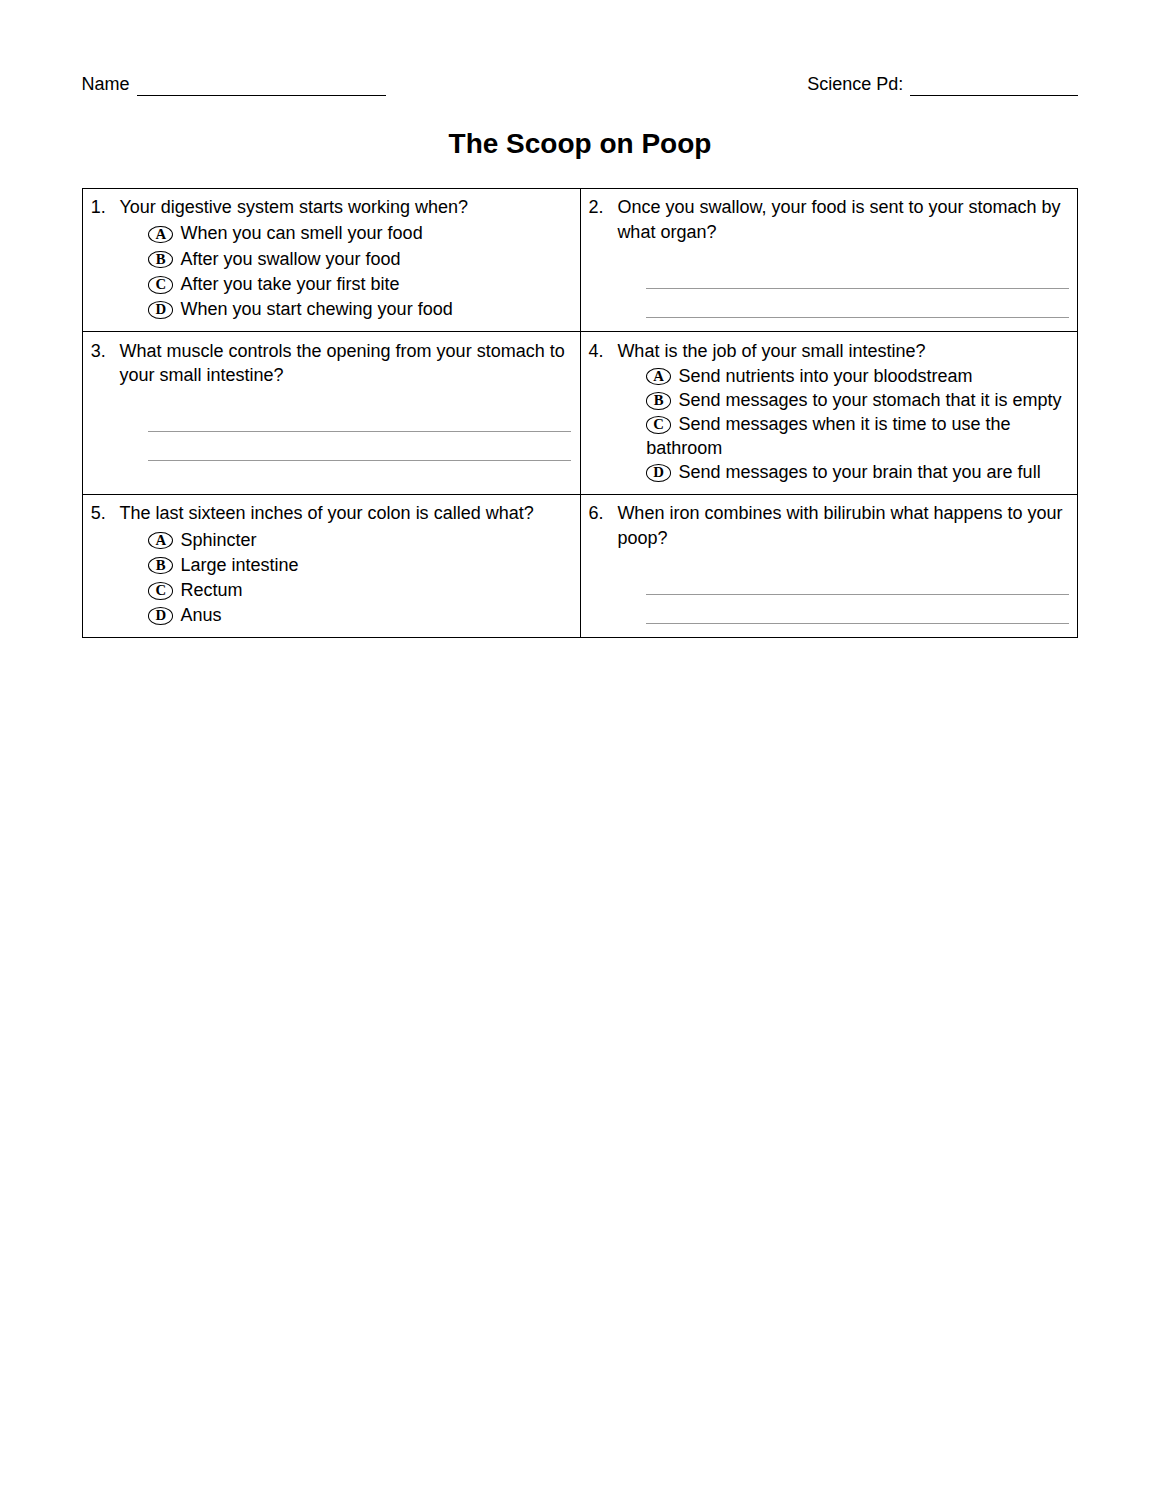Name
Science Pd:
The Scoop on Poop
| 1. Your digestive system starts working when? A When you can smell your food B After you swallow your food C After you take your first bite D When you start chewing your food | 2. Once you swallow, your food is sent to your stomach by what organ? |
| 3. What muscle controls the opening from your stomach to your small intestine? | 4. What is the job of your small intestine? A Send nutrients into your bloodstream B Send messages to your stomach that it is empty C Send messages when it is time to use the bathroom D Send messages to your brain that you are full |
| 5. The last sixteen inches of your colon is called what? A Sphincter B Large intestine C Rectum D Anus | 6. When iron combines with bilirubin what happens to your poop? |